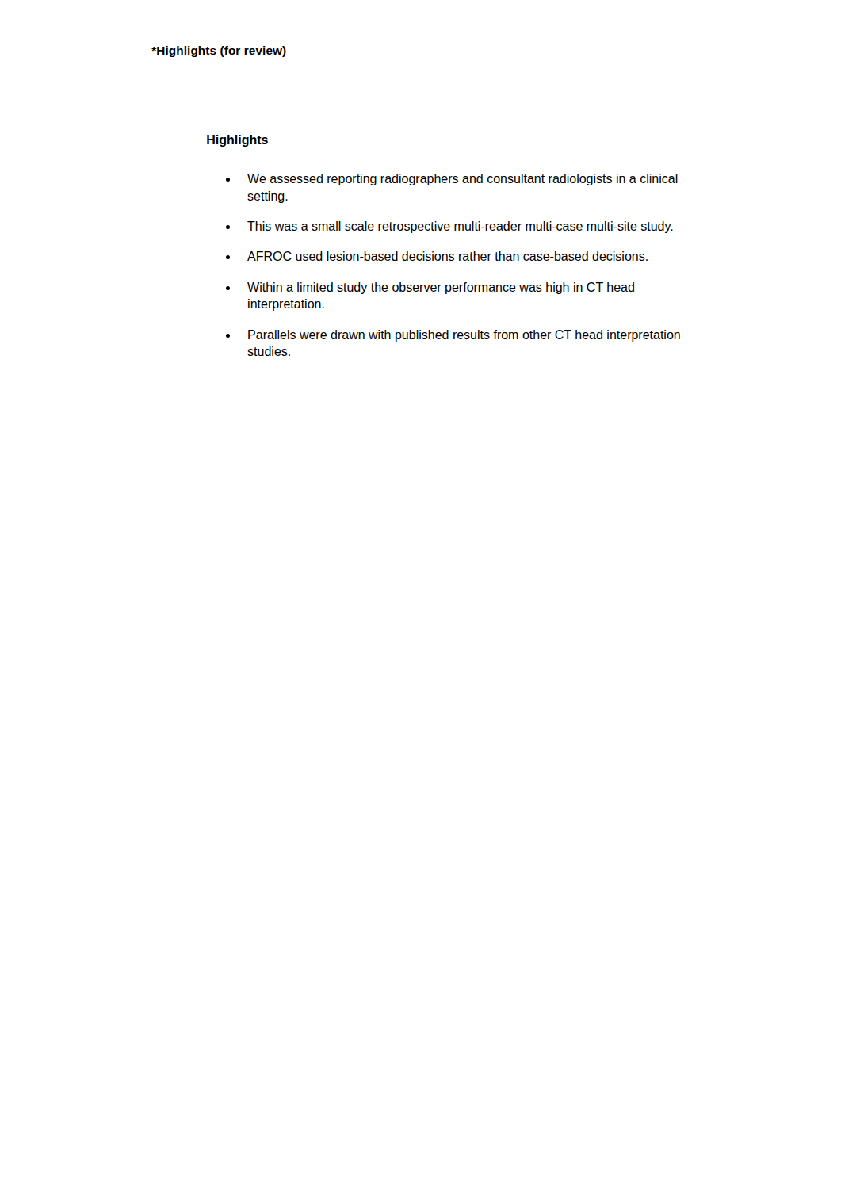*Highlights (for review)
Highlights
We assessed reporting radiographers and consultant radiologists in a clinical setting.
This was a small scale retrospective multi-reader multi-case multi-site study.
AFROC used lesion-based decisions rather than case-based decisions.
Within a limited study the observer performance was high in CT head interpretation.
Parallels were drawn with published results from other CT head interpretation studies.